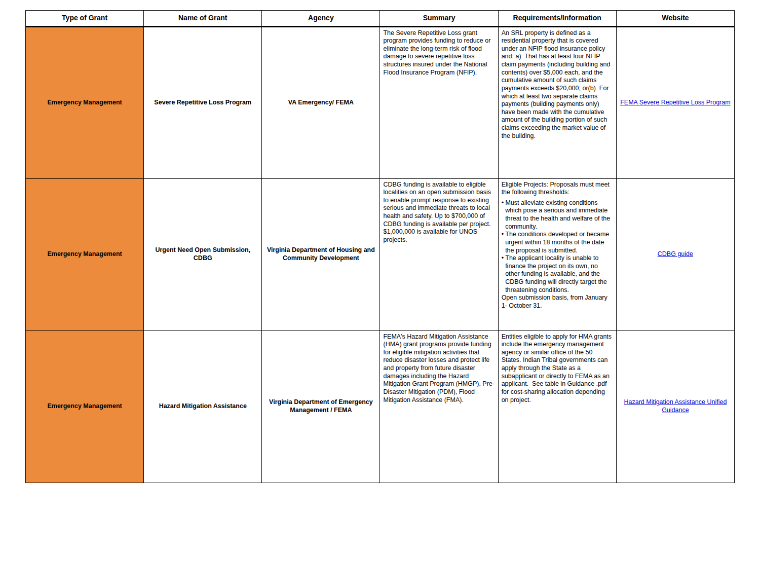| Type of Grant | Name of Grant | Agency | Summary | Requirements/Information | Website |
| --- | --- | --- | --- | --- | --- |
| Emergency Management | Severe Repetitive Loss Program | VA Emergency/ FEMA | The Severe Repetitive Loss grant program provides funding to reduce or eliminate the long-term risk of flood damage to severe repetitive loss structures insured under the National Flood Insurance Program (NFIP). | An SRL property is defined as a residential property that is covered under an NFIP flood insurance policy and: a) That has at least four NFIP claim payments (including building and contents) over $5,000 each, and the cumulative amount of such claims payments exceeds $20,000; or(b) For which at least two separate claims payments (building payments only) have been made with the cumulative amount of the building portion of such claims exceeding the market value of the building. | FEMA Severe Repetitive Loss Program |
| Emergency Management | Urgent Need Open Submission, CDBG | Virginia Department of Housing and Community Development | CDBG funding is available to eligible localities on an open submission basis to enable prompt response to existing serious and immediate threats to local health and safety. Up to $700,000 of CDBG funding is available per project. $1,000,000 is available for UNOS projects. | Eligible Projects: Proposals must meet the following thresholds: • Must alleviate existing conditions which pose a serious and immediate threat to the health and welfare of the community. • The conditions developed or became urgent within 18 months of the date the proposal is submitted. • The applicant locality is unable to finance the project on its own, no other funding is available, and the CDBG funding will directly target the threatening conditions. Open submission basis, from January 1- October 31. | CDBG guide |
| Emergency Management | Hazard Mitigation Assistance | Virginia Department of Emergency Management / FEMA | FEMA's Hazard Mitigation Assistance (HMA) grant programs provide funding for eligible mitigation activities that reduce disaster losses and protect life and property from future disaster damages including the Hazard Mitigation Grant Program (HMGP), Pre-Disaster Mitigation (PDM), Flood Mitigation Assistance (FMA). | Entities eligible to apply for HMA grants include the emergency management agency or similar office of the 50 States. Indian Tribal governments can apply through the State as a subapplicant or directly to FEMA as an applicant. See table in Guidance .pdf for cost-sharing allocation depending on project. | Hazard Mitigation Assistance Unified Guidance |